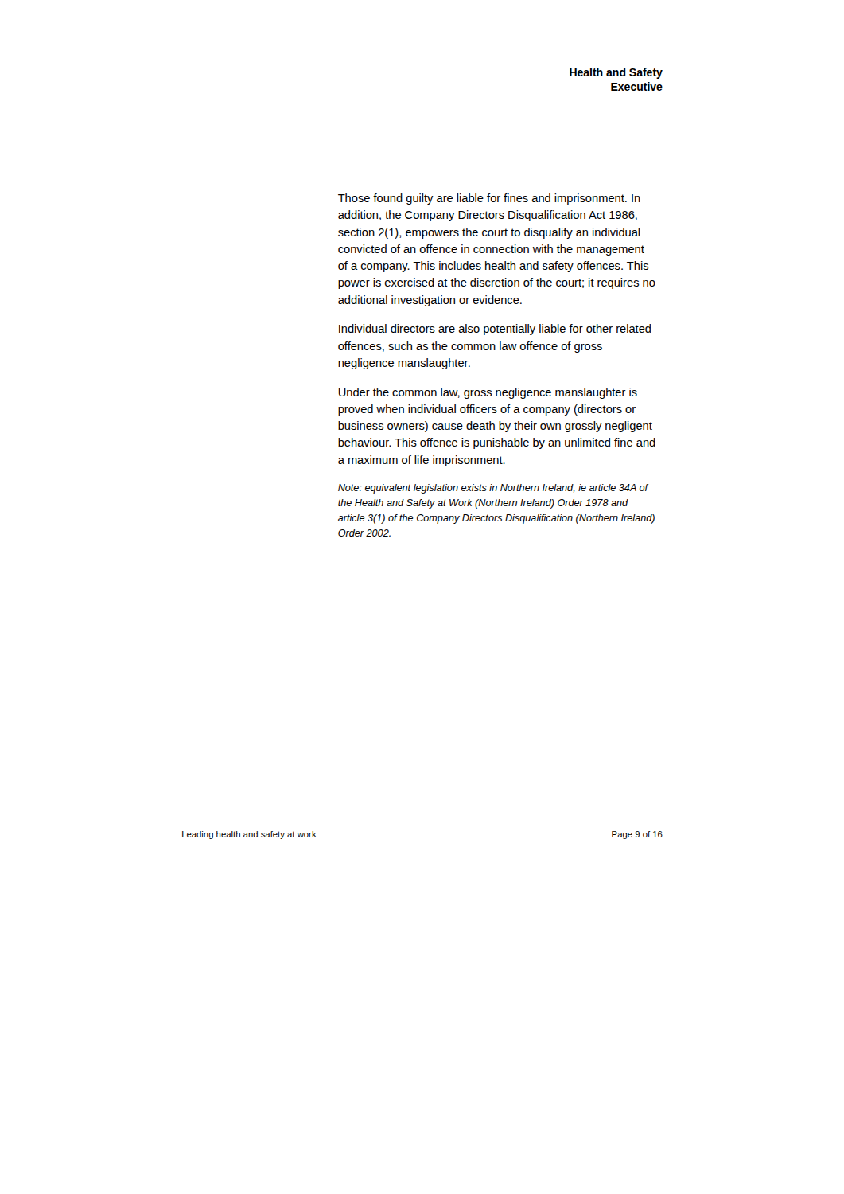Health and Safety
Executive
Those found guilty are liable for fines and imprisonment. In addition, the Company Directors Disqualification Act 1986, section 2(1), empowers the court to disqualify an individual convicted of an offence in connection with the management of a company. This includes health and safety offences. This power is exercised at the discretion of the court; it requires no additional investigation or evidence.
Individual directors are also potentially liable for other related offences, such as the common law offence of gross negligence manslaughter.
Under the common law, gross negligence manslaughter is proved when individual officers of a company (directors or business owners) cause death by their own grossly negligent behaviour. This offence is punishable by an unlimited fine and a maximum of life imprisonment.
Note: equivalent legislation exists in Northern Ireland, ie article 34A of the Health and Safety at Work (Northern Ireland) Order 1978 and article 3(1) of the Company Directors Disqualification (Northern Ireland) Order 2002.
Leading health and safety at work Page 9 of 16